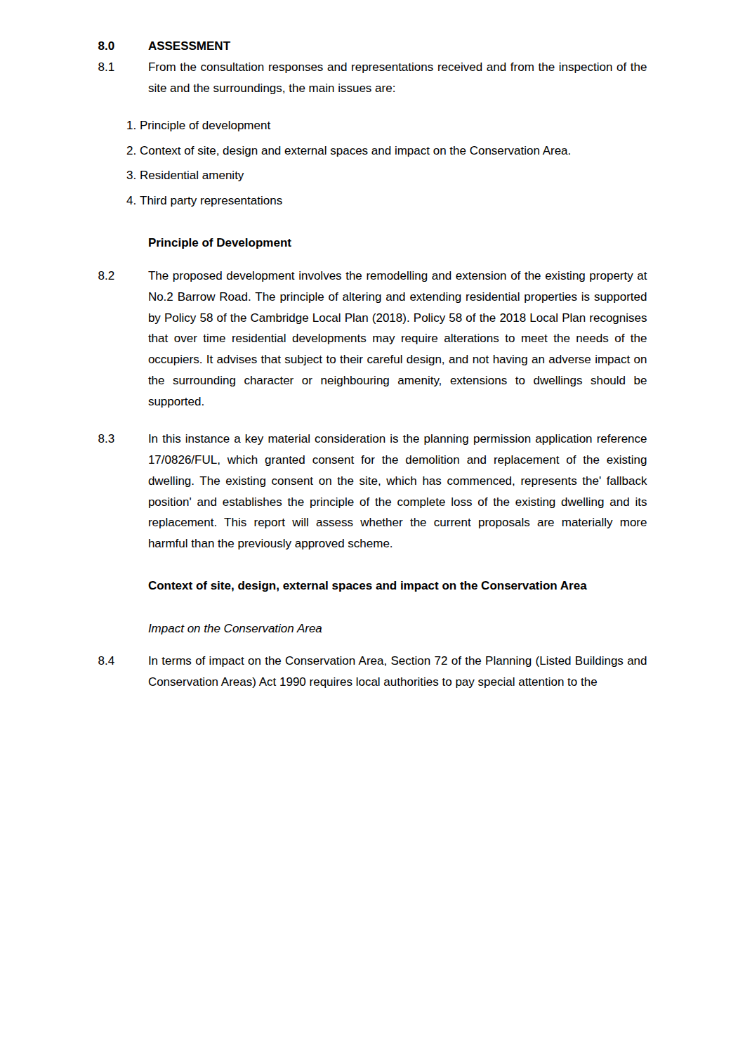8.0
ASSESSMENT
8.1 From the consultation responses and representations received and from the inspection of the site and the surroundings, the main issues are:
Principle of development
Context of site, design and external spaces and impact on the Conservation Area.
Residential amenity
Third party representations
Principle of Development
8.2 The proposed development involves the remodelling and extension of the existing property at No.2 Barrow Road. The principle of altering and extending residential properties is supported by Policy 58 of the Cambridge Local Plan (2018). Policy 58 of the 2018 Local Plan recognises that over time residential developments may require alterations to meet the needs of the occupiers. It advises that subject to their careful design, and not having an adverse impact on the surrounding character or neighbouring amenity, extensions to dwellings should be supported.
8.3 In this instance a key material consideration is the planning permission application reference 17/0826/FUL, which granted consent for the demolition and replacement of the existing dwelling. The existing consent on the site, which has commenced, represents the' fallback position' and establishes the principle of the complete loss of the existing dwelling and its replacement. This report will assess whether the current proposals are materially more harmful than the previously approved scheme.
Context of site, design, external spaces and impact on the Conservation Area
Impact on the Conservation Area
8.4 In terms of impact on the Conservation Area, Section 72 of the Planning (Listed Buildings and Conservation Areas) Act 1990 requires local authorities to pay special attention to the